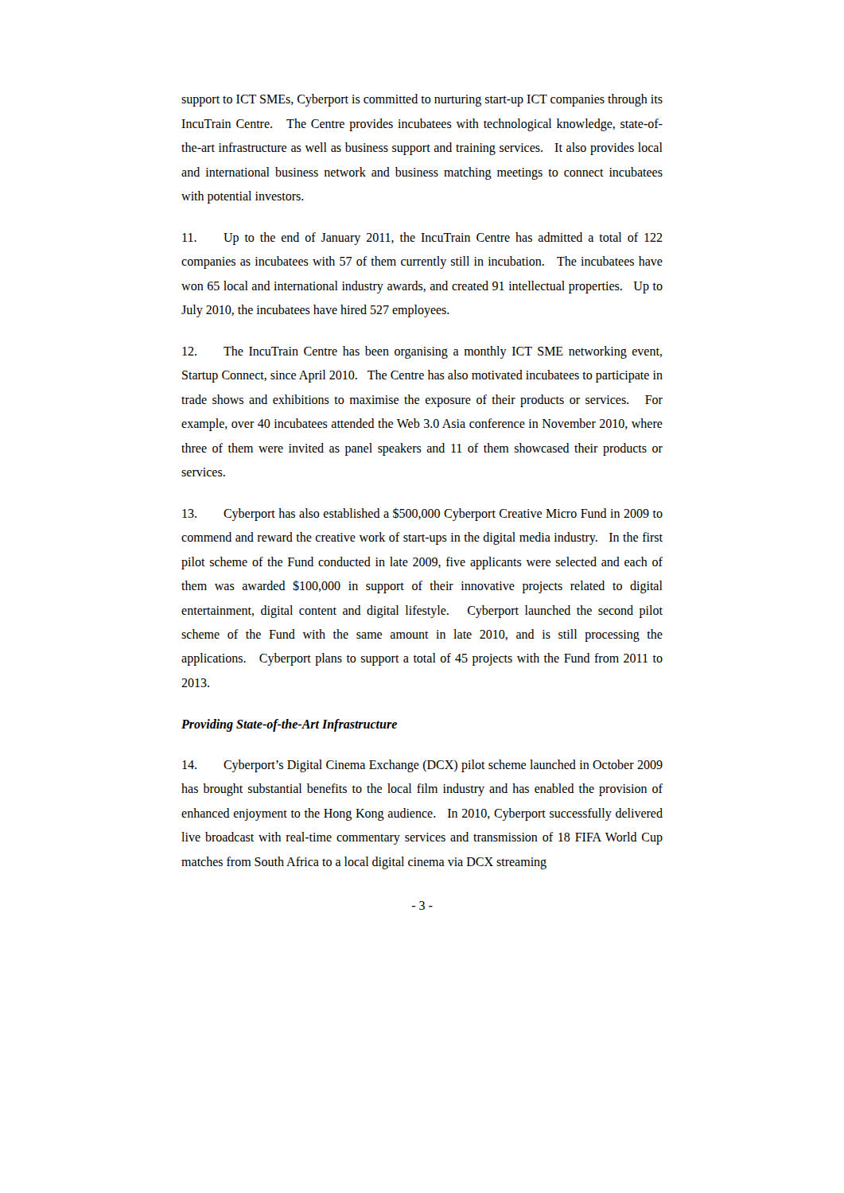support to ICT SMEs, Cyberport is committed to nurturing start-up ICT companies through its IncuTrain Centre. The Centre provides incubatees with technological knowledge, state-of-the-art infrastructure as well as business support and training services. It also provides local and international business network and business matching meetings to connect incubatees with potential investors.
11. Up to the end of January 2011, the IncuTrain Centre has admitted a total of 122 companies as incubatees with 57 of them currently still in incubation. The incubatees have won 65 local and international industry awards, and created 91 intellectual properties. Up to July 2010, the incubatees have hired 527 employees.
12. The IncuTrain Centre has been organising a monthly ICT SME networking event, Startup Connect, since April 2010. The Centre has also motivated incubatees to participate in trade shows and exhibitions to maximise the exposure of their products or services. For example, over 40 incubatees attended the Web 3.0 Asia conference in November 2010, where three of them were invited as panel speakers and 11 of them showcased their products or services.
13. Cyberport has also established a $500,000 Cyberport Creative Micro Fund in 2009 to commend and reward the creative work of start-ups in the digital media industry. In the first pilot scheme of the Fund conducted in late 2009, five applicants were selected and each of them was awarded $100,000 in support of their innovative projects related to digital entertainment, digital content and digital lifestyle. Cyberport launched the second pilot scheme of the Fund with the same amount in late 2010, and is still processing the applications. Cyberport plans to support a total of 45 projects with the Fund from 2011 to 2013.
Providing State-of-the-Art Infrastructure
14. Cyberport’s Digital Cinema Exchange (DCX) pilot scheme launched in October 2009 has brought substantial benefits to the local film industry and has enabled the provision of enhanced enjoyment to the Hong Kong audience. In 2010, Cyberport successfully delivered live broadcast with real-time commentary services and transmission of 18 FIFA World Cup matches from South Africa to a local digital cinema via DCX streaming
- 3 -